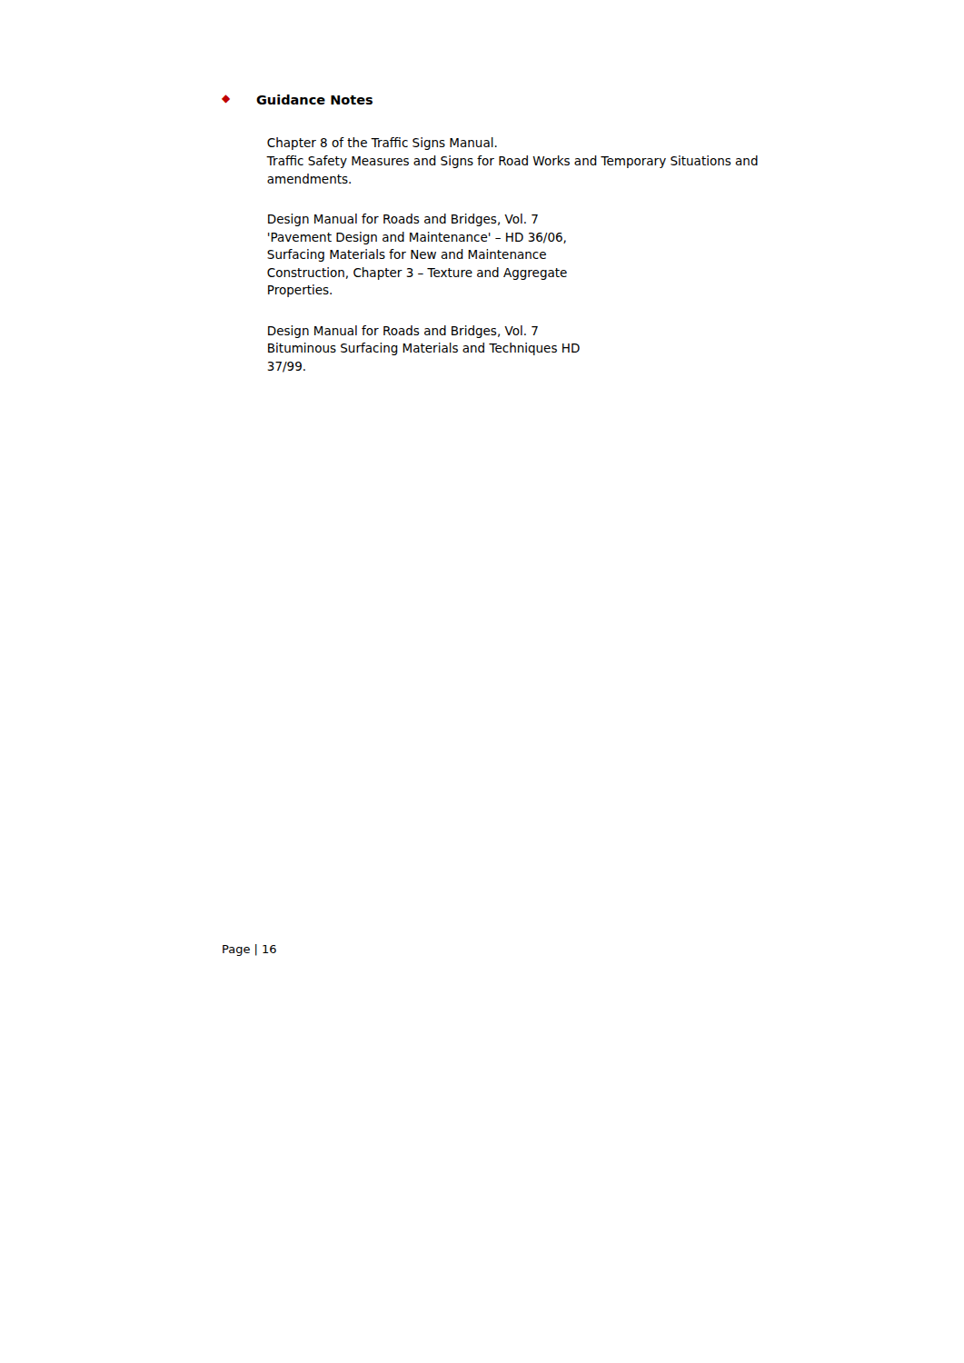◆Guidance Notes
Chapter 8 of the Traffic Signs Manual.
Traffic Safety Measures and Signs for Road Works and Temporary Situations and amendments.
Design Manual for Roads and Bridges, Vol. 7
'Pavement Design and Maintenance' – HD 36/06,
Surfacing Materials for New and Maintenance
Construction, Chapter 3 – Texture and Aggregate
Properties.
Design Manual for Roads and Bridges, Vol. 7
Bituminous Surfacing Materials and Techniques HD
37/99.
Page | 16